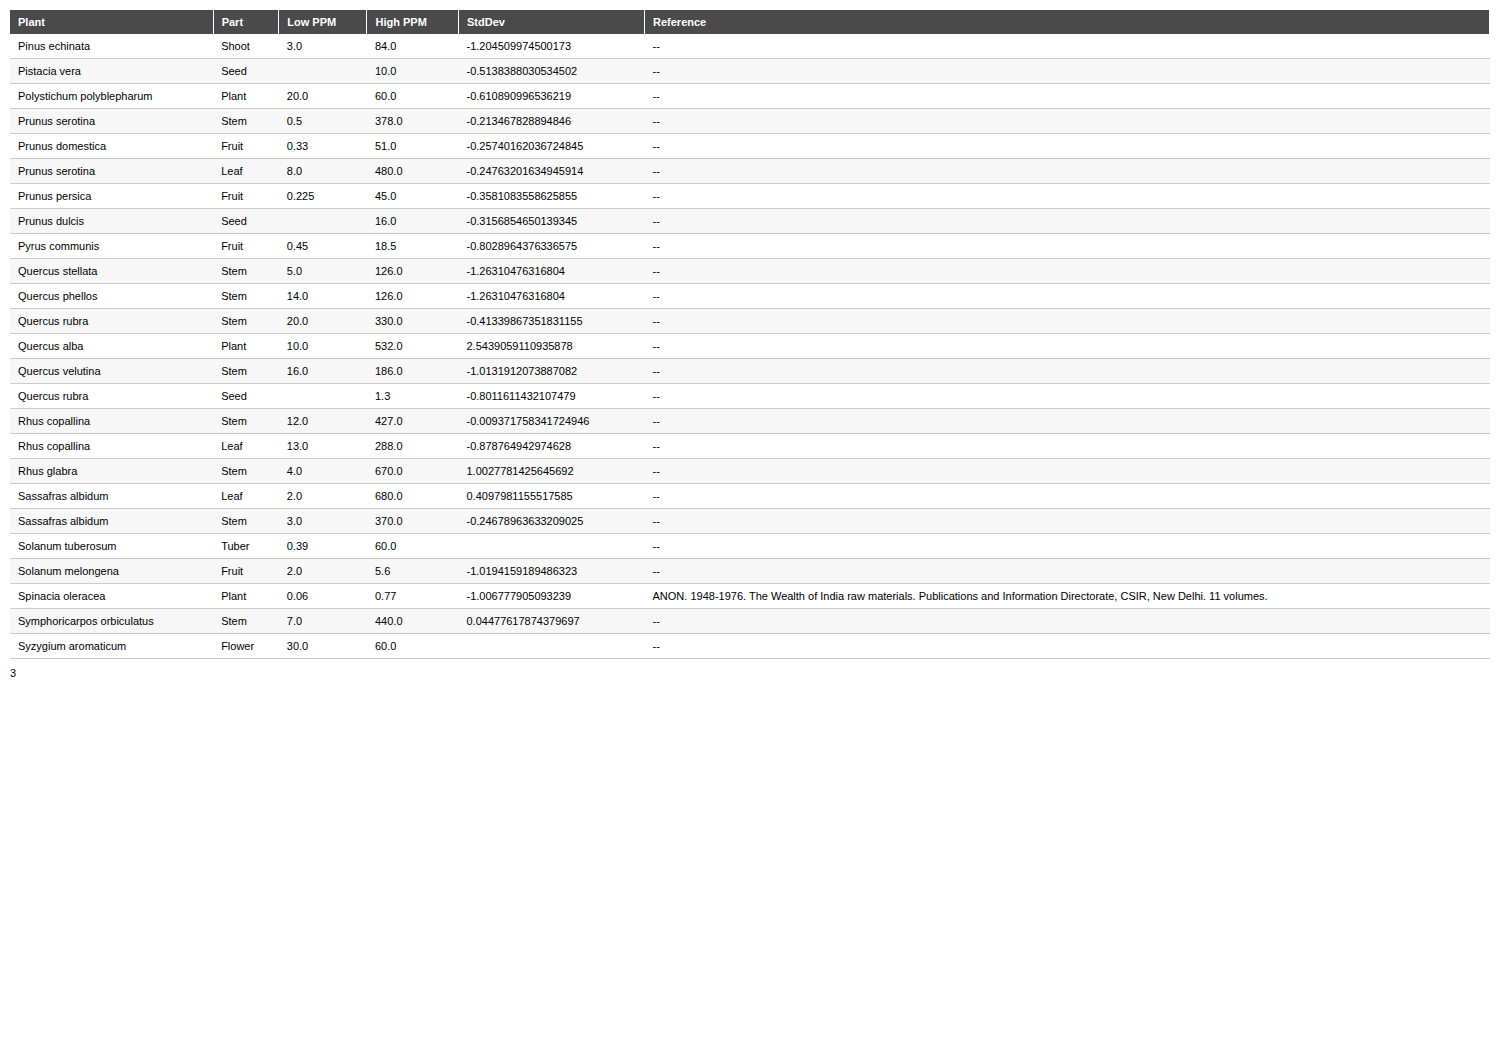| Plant | Part | Low PPM | High PPM | StdDev | Reference |
| --- | --- | --- | --- | --- | --- |
| Pinus echinata | Shoot | 3.0 | 84.0 | -1.204509974500173 | -- |
| Pistacia vera | Seed | | 10.0 | -0.5138388030534502 | -- |
| Polystichum polyblepharum | Plant | 20.0 | 60.0 | -0.610890996536219 | -- |
| Prunus serotina | Stem | 0.5 | 378.0 | -0.213467828894846 | -- |
| Prunus domestica | Fruit | 0.33 | 51.0 | -0.25740162036724845 | -- |
| Prunus serotina | Leaf | 8.0 | 480.0 | -0.24763201634945914 | -- |
| Prunus persica | Fruit | 0.225 | 45.0 | -0.3581083558625855 | -- |
| Prunus dulcis | Seed | | 16.0 | -0.3156854650139345 | -- |
| Pyrus communis | Fruit | 0.45 | 18.5 | -0.8028964376336575 | -- |
| Quercus stellata | Stem | 5.0 | 126.0 | -1.26310476316804 | -- |
| Quercus phellos | Stem | 14.0 | 126.0 | -1.26310476316804 | -- |
| Quercus rubra | Stem | 20.0 | 330.0 | -0.41339867351831155 | -- |
| Quercus alba | Plant | 10.0 | 532.0 | 2.5439059110935878 | -- |
| Quercus velutina | Stem | 16.0 | 186.0 | -1.0131912073887082 | -- |
| Quercus rubra | Seed | | 1.3 | -0.8011611432107479 | -- |
| Rhus copallina | Stem | 12.0 | 427.0 | -0.009371758341724946 | -- |
| Rhus copallina | Leaf | 13.0 | 288.0 | -0.878764942974628 | -- |
| Rhus glabra | Stem | 4.0 | 670.0 | 1.0027781425645692 | -- |
| Sassafras albidum | Leaf | 2.0 | 680.0 | 0.4097981155517585 | -- |
| Sassafras albidum | Stem | 3.0 | 370.0 | -0.24678963633209025 | -- |
| Solanum tuberosum | Tuber | 0.39 | 60.0 | | -- |
| Solanum melongena | Fruit | 2.0 | 5.6 | -1.0194159189486323 | -- |
| Spinacia oleracea | Plant | 0.06 | 0.77 | -1.006777905093239 | ANON. 1948-1976. The Wealth of India raw materials. Publications and Information Directorate, CSIR, New Delhi. 11 volumes. |
| Symphoricarpos orbiculatus | Stem | 7.0 | 440.0 | 0.04477617874379697 | -- |
| Syzygium aromaticum | Flower | 30.0 | 60.0 | | -- |
3